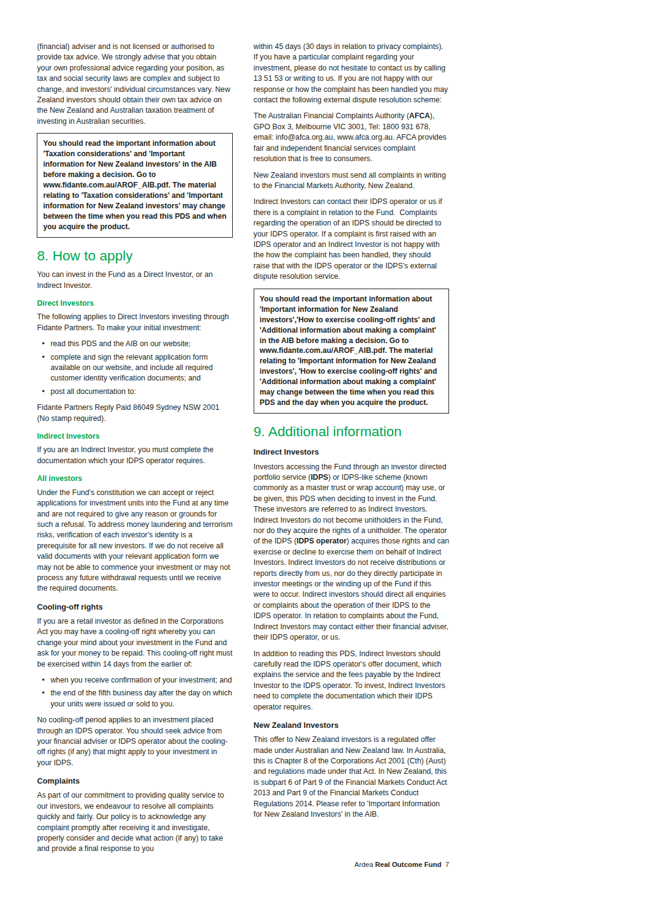(financial) adviser and is not licensed or authorised to provide tax advice. We strongly advise that you obtain your own professional advice regarding your position, as tax and social security laws are complex and subject to change, and investors' individual circumstances vary. New Zealand investors should obtain their own tax advice on the New Zealand and Australian taxation treatment of investing in Australian securities.
You should read the important information about 'Taxation considerations' and 'Important information for New Zealand investors' in the AIB before making a decision. Go to www.fidante.com.au/AROF_AIB.pdf. The material relating to 'Taxation considerations' and 'Important information for New Zealand investors' may change between the time when you read this PDS and when you acquire the product.
8. How to apply
You can invest in the Fund as a Direct Investor, or an Indirect Investor.
Direct Investors
The following applies to Direct Investors investing through Fidante Partners. To make your initial investment:
read this PDS and the AIB on our website;
complete and sign the relevant application form available on our website, and include all required customer identity verification documents; and
post all documentation to:
Fidante Partners Reply Paid 86049 Sydney NSW 2001 (No stamp required).
Indirect Investors
If you are an Indirect Investor, you must complete the documentation which your IDPS operator requires.
All investors
Under the Fund's constitution we can accept or reject applications for investment units into the Fund at any time and are not required to give any reason or grounds for such a refusal. To address money laundering and terrorism risks, verification of each investor's identity is a prerequisite for all new investors. If we do not receive all valid documents with your relevant application form we may not be able to commence your investment or may not process any future withdrawal requests until we receive the required documents.
Cooling-off rights
If you are a retail investor as defined in the Corporations Act you may have a cooling-off right whereby you can change your mind about your investment in the Fund and ask for your money to be repaid. This cooling-off right must be exercised within 14 days from the earlier of:
when you receive confirmation of your investment; and
the end of the fifth business day after the day on which your units were issued or sold to you.
No cooling-off period applies to an investment placed through an IDPS operator. You should seek advice from your financial adviser or IDPS operator about the cooling-off rights (if any) that might apply to your investment in your IDPS.
Complaints
As part of our commitment to providing quality service to our investors, we endeavour to resolve all complaints quickly and fairly. Our policy is to acknowledge any complaint promptly after receiving it and investigate, properly consider and decide what action (if any) to take and provide a final response to you
within 45 days (30 days in relation to privacy complaints). If you have a particular complaint regarding your investment, please do not hesitate to contact us by calling 13 51 53 or writing to us. If you are not happy with our response or how the complaint has been handled you may contact the following external dispute resolution scheme:
The Australian Financial Complaints Authority (AFCA), GPO Box 3, Melbourne VIC 3001, Tel: 1800 931 678, email: info@afca.org.au, www.afca.org.au. AFCA provides fair and independent financial services complaint resolution that is free to consumers.
New Zealand investors must send all complaints in writing to the Financial Markets Authority, New Zealand.
Indirect Investors can contact their IDPS operator or us if there is a complaint in relation to the Fund. Complaints regarding the operation of an IDPS should be directed to your IDPS operator. If a complaint is first raised with an IDPS operator and an Indirect Investor is not happy with the how the complaint has been handled, they should raise that with the IDPS operator or the IDPS's external dispute resolution service.
You should read the important information about 'Important information for New Zealand investors','How to exercise cooling-off rights' and 'Additional information about making a complaint' in the AIB before making a decision. Go to www.fidante.com.au/AROF_AIB.pdf. The material relating to 'Important information for New Zealand investors', 'How to exercise cooling-off rights' and 'Additional information about making a complaint' may change between the time when you read this PDS and the day when you acquire the product.
9. Additional information
Indirect Investors
Investors accessing the Fund through an investor directed portfolio service (IDPS) or IDPS-like scheme (known commonly as a master trust or wrap account) may use, or be given, this PDS when deciding to invest in the Fund. These investors are referred to as Indirect Investors. Indirect Investors do not become unitholders in the Fund, nor do they acquire the rights of a unitholder. The operator of the IDPS (IDPS operator) acquires those rights and can exercise or decline to exercise them on behalf of Indirect Investors. Indirect Investors do not receive distributions or reports directly from us, nor do they directly participate in investor meetings or the winding up of the Fund if this were to occur. Indirect investors should direct all enquiries or complaints about the operation of their IDPS to the IDPS operator. In relation to complaints about the Fund, Indirect Investors may contact either their financial adviser, their IDPS operator, or us.
In addition to reading this PDS, Indirect Investors should carefully read the IDPS operator's offer document, which explains the service and the fees payable by the Indirect Investor to the IDPS operator. To invest, Indirect Investors need to complete the documentation which their IDPS operator requires.
New Zealand Investors
This offer to New Zealand investors is a regulated offer made under Australian and New Zealand law. In Australia, this is Chapter 8 of the Corporations Act 2001 (Cth) (Aust) and regulations made under that Act. In New Zealand, this is subpart 6 of Part 9 of the Financial Markets Conduct Act 2013 and Part 9 of the Financial Markets Conduct Regulations 2014. Please refer to 'Important Information for New Zealand Investors' in the AIB.
Ardea Real Outcome Fund 7